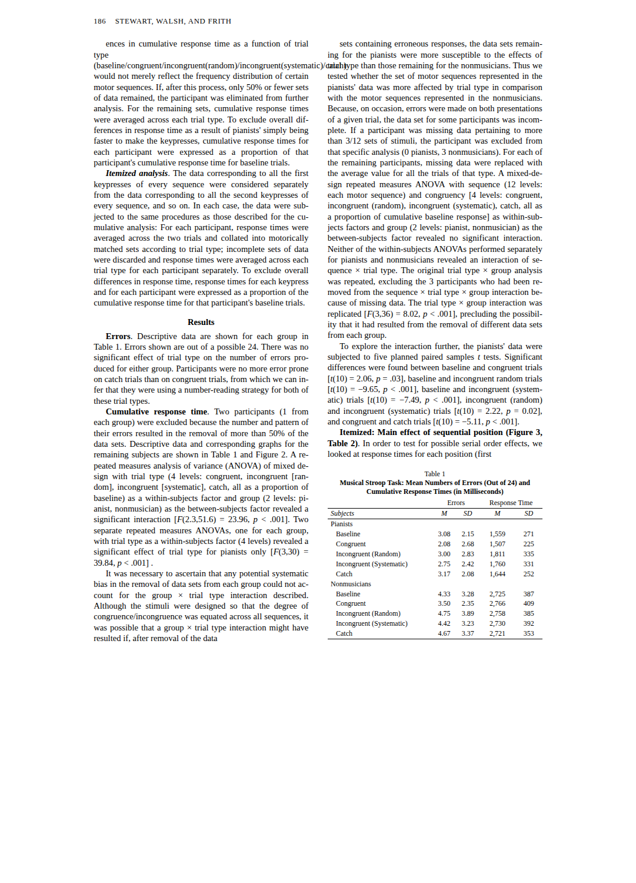186 STEWART, WALSH, AND FRITH
ences in cumulative response time as a function of trial type (baseline/congruent/incongruent(random)/incongruent(systematic)/catch) would not merely reflect the frequency distribution of certain motor sequences. If, after this process, only 50% or fewer sets of data remained, the participant was eliminated from further analysis. For the remaining sets, cumulative response times were averaged across each trial type. To exclude overall differences in response time as a result of pianists' simply being faster to make the keypresses, cumulative response times for each participant were expressed as a proportion of that participant's cumulative response time for baseline trials.
Itemized analysis. The data corresponding to all the first keypresses of every sequence were considered separately from the data corresponding to all the second keypresses of every sequence, and so on. In each case, the data were subjected to the same procedures as those described for the cumulative analysis: For each participant, response times were averaged across the two trials and collated into motorically matched sets according to trial type; incomplete sets of data were discarded and response times were averaged across each trial type for each participant separately. To exclude overall differences in response time, response times for each keypress and for each participant were expressed as a proportion of the cumulative response time for that participant's baseline trials.
Results
Errors. Descriptive data are shown for each group in Table 1. Errors shown are out of a possible 24. There was no significant effect of trial type on the number of errors produced for either group. Participants were no more error prone on catch trials than on congruent trials, from which we can infer that they were using a number-reading strategy for both of these trial types.
Cumulative response time. Two participants (1 from each group) were excluded because the number and pattern of their errors resulted in the removal of more than 50% of the data sets. Descriptive data and corresponding graphs for the remaining subjects are shown in Table 1 and Figure 2. A repeated measures analysis of variance (ANOVA) of mixed design with trial type (4 levels: congruent, incongruent [random], incongruent [systematic], catch, all as a proportion of baseline) as a within-subjects factor and group (2 levels: pianist, nonmusician) as the between-subjects factor revealed a significant interaction [F(2.3,51.6) = 23.96, p < .001]. Two separate repeated measures ANOVAs, one for each group, with trial type as a within-subjects factor (4 levels) revealed a significant effect of trial type for pianists only [F(3,30) = 39.84, p < .001] .
It was necessary to ascertain that any potential systematic bias in the removal of data sets from each group could not account for the group × trial type interaction described. Although the stimuli were designed so that the degree of congruence/incongruence was equated across all sequences, it was possible that a group × trial type interaction might have resulted if, after removal of the data
sets containing erroneous responses, the data sets remaining for the pianists were more susceptible to the effects of trial type than those remaining for the nonmusicians. Thus we tested whether the set of motor sequences represented in the pianists' data was more affected by trial type in comparison with the motor sequences represented in the nonmusicians. Because, on occasion, errors were made on both presentations of a given trial, the data set for some participants was incomplete. If a participant was missing data pertaining to more than 3/12 sets of stimuli, the participant was excluded from that specific analysis (0 pianists, 3 nonmusicians). For each of the remaining participants, missing data were replaced with the average value for all the trials of that type. A mixed-design repeated measures ANOVA with sequence (12 levels: each motor sequence) and congruency [4 levels: congruent, incongruent (random), incongruent (systematic), catch, all as a proportion of cumulative baseline response] as within-subjects factors and group (2 levels: pianist, nonmusician) as the between-subjects factor revealed no significant interaction. Neither of the within-subjects ANOVAs performed separately for pianists and nonmusicians revealed an interaction of sequence × trial type. The original trial type × group analysis was repeated, excluding the 3 participants who had been removed from the sequence × trial type × group interaction because of missing data. The trial type × group interaction was replicated [F(3,36) = 8.02, p < .001], precluding the possibility that it had resulted from the removal of different data sets from each group.
To explore the interaction further, the pianists' data were subjected to five planned paired samples t tests. Significant differences were found between baseline and congruent trials [t(10) = 2.06, p = .03], baseline and incongruent random trials [t(10) = −9.65, p < .001], baseline and incongruent (systematic) trials [t(10) = −7.49, p < .001], incongruent (random) and incongruent (systematic) trials [t(10) = 2.22, p = 0.02], and congruent and catch trials [t(10) = −5.11, p < .001].
Itemized: Main effect of sequential position (Figure 3, Table 2). In order to test for possible serial order effects, we looked at response times for each position (first
Table 1 Musical Stroop Task: Mean Numbers of Errors (Out of 24) and Cumulative Response Times (in Milliseconds)
| | Errors | Response Time |
| --- | --- | --- |
| Subjects | M | SD | M | SD |
| Pianists |
| Baseline | 3.08 | 2.15 | 1,559 | 271 |
| Congruent | 2.08 | 2.68 | 1,507 | 225 |
| Incongruent (Random) | 3.00 | 2.83 | 1,811 | 335 |
| Incongruent (Systematic) | 2.75 | 2.42 | 1,760 | 331 |
| Catch | 3.17 | 2.08 | 1,644 | 252 |
| Nonmusicians |
| Baseline | 4.33 | 3.28 | 2,725 | 387 |
| Congruent | 3.50 | 2.35 | 2,766 | 409 |
| Incongruent (Random) | 4.75 | 3.89 | 2,758 | 385 |
| Incongruent (Systematic) | 4.42 | 3.23 | 2,730 | 392 |
| Catch | 4.67 | 3.37 | 2,721 | 353 |